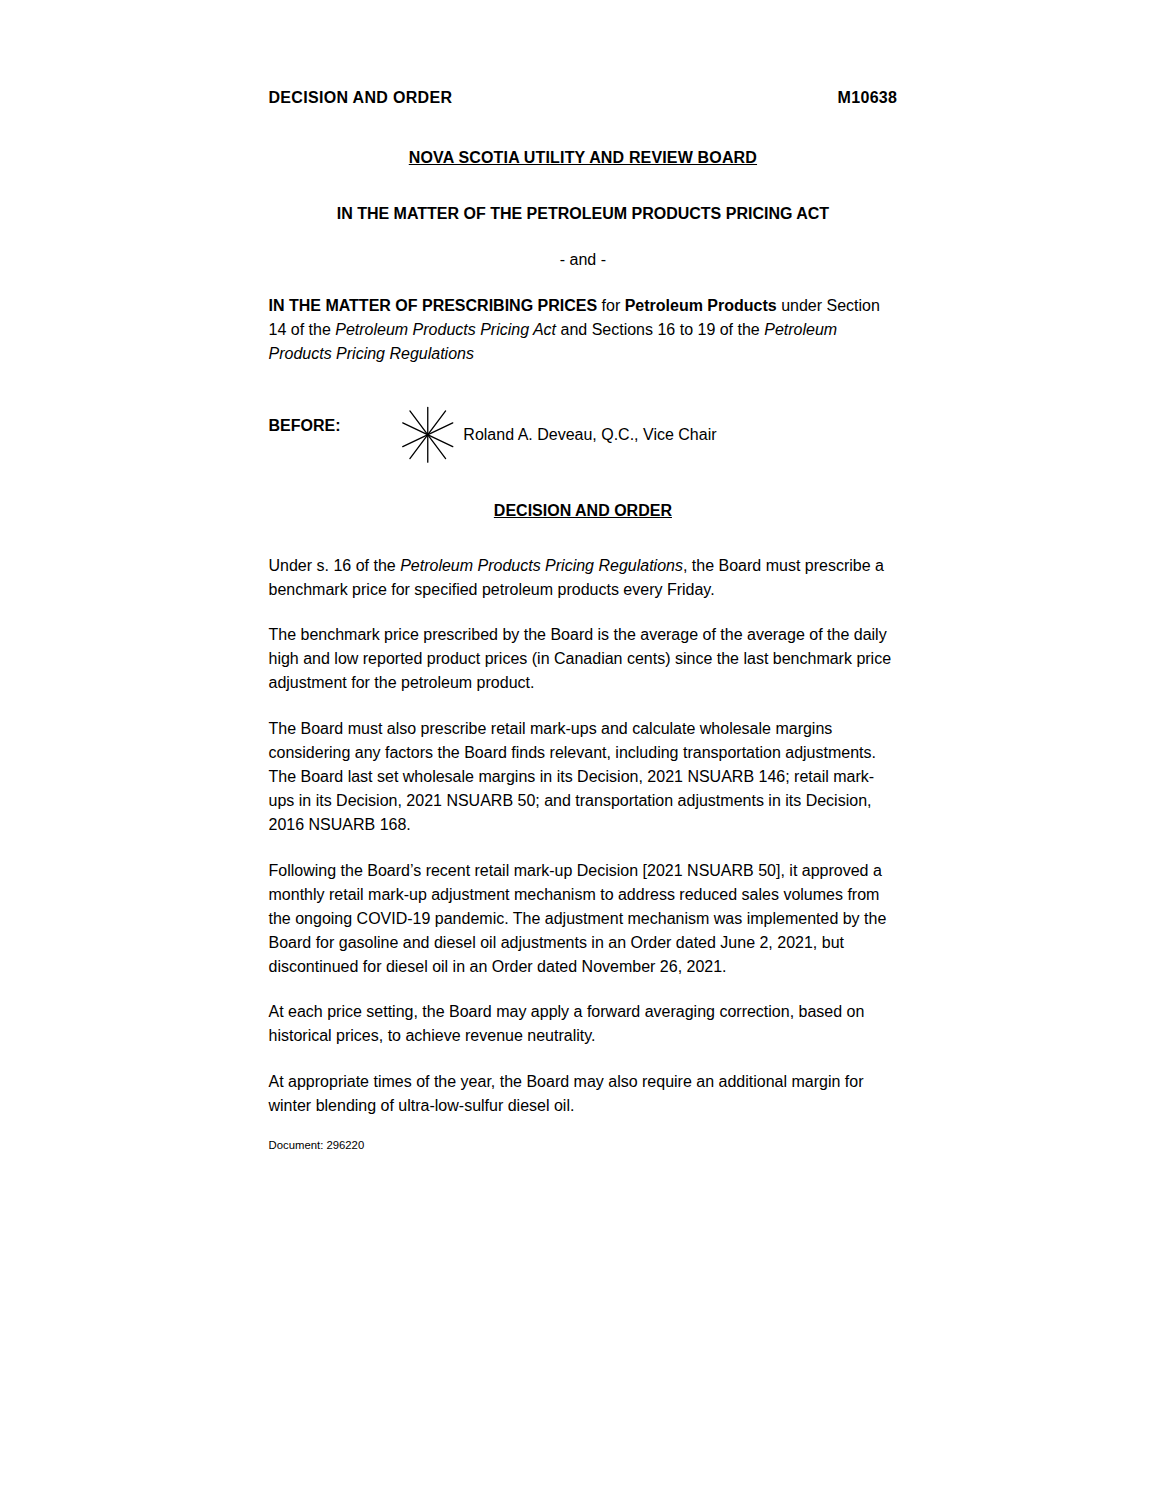Decision and Order
M10638
Nova Scotia Utility and Review Board
In the Matter of the Petroleum Products Pricing Act
- and -
IN THE MATTER OF PRESCRIBING PRICES for Petroleum Products under Section 14 of the Petroleum Products Pricing Act and Sections 16 to 19 of the Petroleum Products Pricing Regulations
BEFORE:
Roland A. Deveau, Q.C., Vice Chair
Decision and Order
Under s. 16 of the Petroleum Products Pricing Regulations, the Board must prescribe a benchmark price for specified petroleum products every Friday.
The benchmark price prescribed by the Board is the average of the average of the daily high and low reported product prices (in Canadian cents) since the last benchmark price adjustment for the petroleum product.
The Board must also prescribe retail mark-ups and calculate wholesale margins considering any factors the Board finds relevant, including transportation adjustments. The Board last set wholesale margins in its Decision, 2021 NSUARB 146; retail mark-ups in its Decision, 2021 NSUARB 50; and transportation adjustments in its Decision, 2016 NSUARB 168.
Following the Board’s recent retail mark-up Decision [2021 NSUARB 50], it approved a monthly retail mark-up adjustment mechanism to address reduced sales volumes from the ongoing COVID-19 pandemic. The adjustment mechanism was implemented by the Board for gasoline and diesel oil adjustments in an Order dated June 2, 2021, but discontinued for diesel oil in an Order dated November 26, 2021.
At each price setting, the Board may apply a forward averaging correction, based on historical prices, to achieve revenue neutrality.
At appropriate times of the year, the Board may also require an additional margin for winter blending of ultra-low-sulfur diesel oil.
Document: 296220